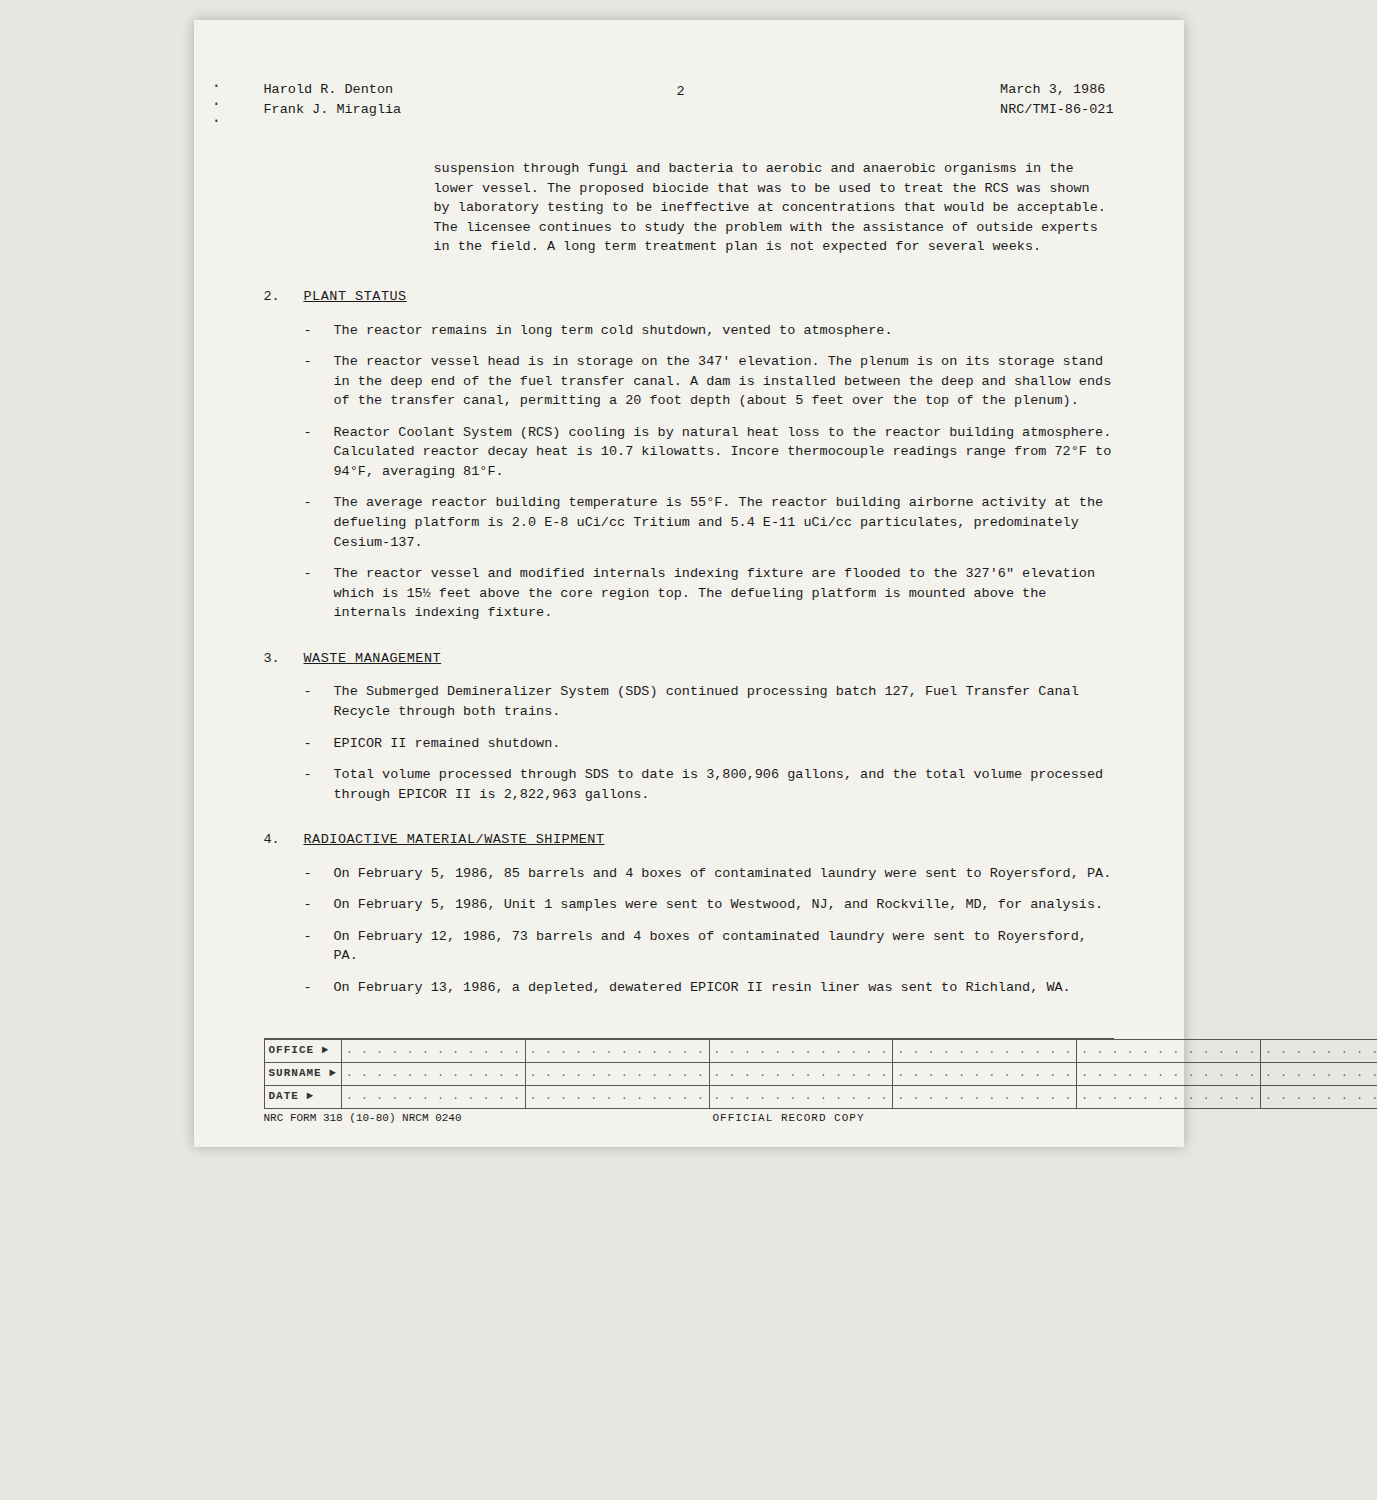.
.
.
Harold R. Denton Frank J. Miraglia
2
March 3, 1986 NRC/TMI-86-021
suspension through fungi and bacteria to aerobic and anaerobic organisms in the lower vessel. The proposed biocide that was to be used to treat the RCS was shown by laboratory testing to be ineffective at concentrations that would be acceptable. The licensee continues to study the problem with the assistance of outside experts in the field. A long term treatment plan is not expected for several weeks.
2.
PLANT STATUS
The reactor remains in long term cold shutdown, vented to atmosphere.
The reactor vessel head is in storage on the 347' elevation. The plenum is on its storage stand in the deep end of the fuel transfer canal. A dam is installed between the deep and shallow ends of the transfer canal, permitting a 20 foot depth (about 5 feet over the top of the plenum).
Reactor Coolant System (RCS) cooling is by natural heat loss to the reactor building atmosphere. Calculated reactor decay heat is 10.7 kilowatts. Incore thermocouple readings range from 72°F to 94°F, averaging 81°F.
The average reactor building temperature is 55°F. The reactor building airborne activity at the defueling platform is 2.0 E-8 uCi/cc Tritium and 5.4 E-11 uCi/cc particulates, predominately Cesium-137.
The reactor vessel and modified internals indexing fixture are flooded to the 327'6" elevation which is 15½ feet above the core region top. The defueling platform is mounted above the internals indexing fixture.
3.
WASTE MANAGEMENT
The Submerged Demineralizer System (SDS) continued processing batch 127, Fuel Transfer Canal Recycle through both trains.
EPICOR II remained shutdown.
Total volume processed through SDS to date is 3,800,906 gallons, and the total volume processed through EPICOR II is 2,822,963 gallons.
4.
RADIOACTIVE MATERIAL/WASTE SHIPMENT
On February 5, 1986, 85 barrels and 4 boxes of contaminated laundry were sent to Royersford, PA.
On February 5, 1986, Unit 1 samples were sent to Westwood, NJ, and Rockville, MD, for analysis.
On February 12, 1986, 73 barrels and 4 boxes of contaminated laundry were sent to Royersford, PA.
On February 13, 1986, a depleted, dewatered EPICOR II resin liner was sent to Richland, WA.
| OFFICE ► | . . . . . . . . . . . . | . . . . . . . . . . . . | . . . . . . . . . . . . | . . . . . . . . . . . . | . . . . . . . . . . . . | . . . . . . . . . . |
| SURNAME ► | . . . . . . . . . . . . | . . . . . . . . . . . . | . . . . . . . . . . . . | . . . . . . . . . . . . | . . . . . . . . . . . . | . . . . . . . . . . |
| DATE ► | . . . . . . . . . . . . | . . . . . . . . . . . . | . . . . . . . . . . . . | . . . . . . . . . . . . | . . . . . . . . . . . . | . . . . . . . . . . |
NRC FORM 318 (10-80) NRCM 0240
OFFICIAL RECORD COPY